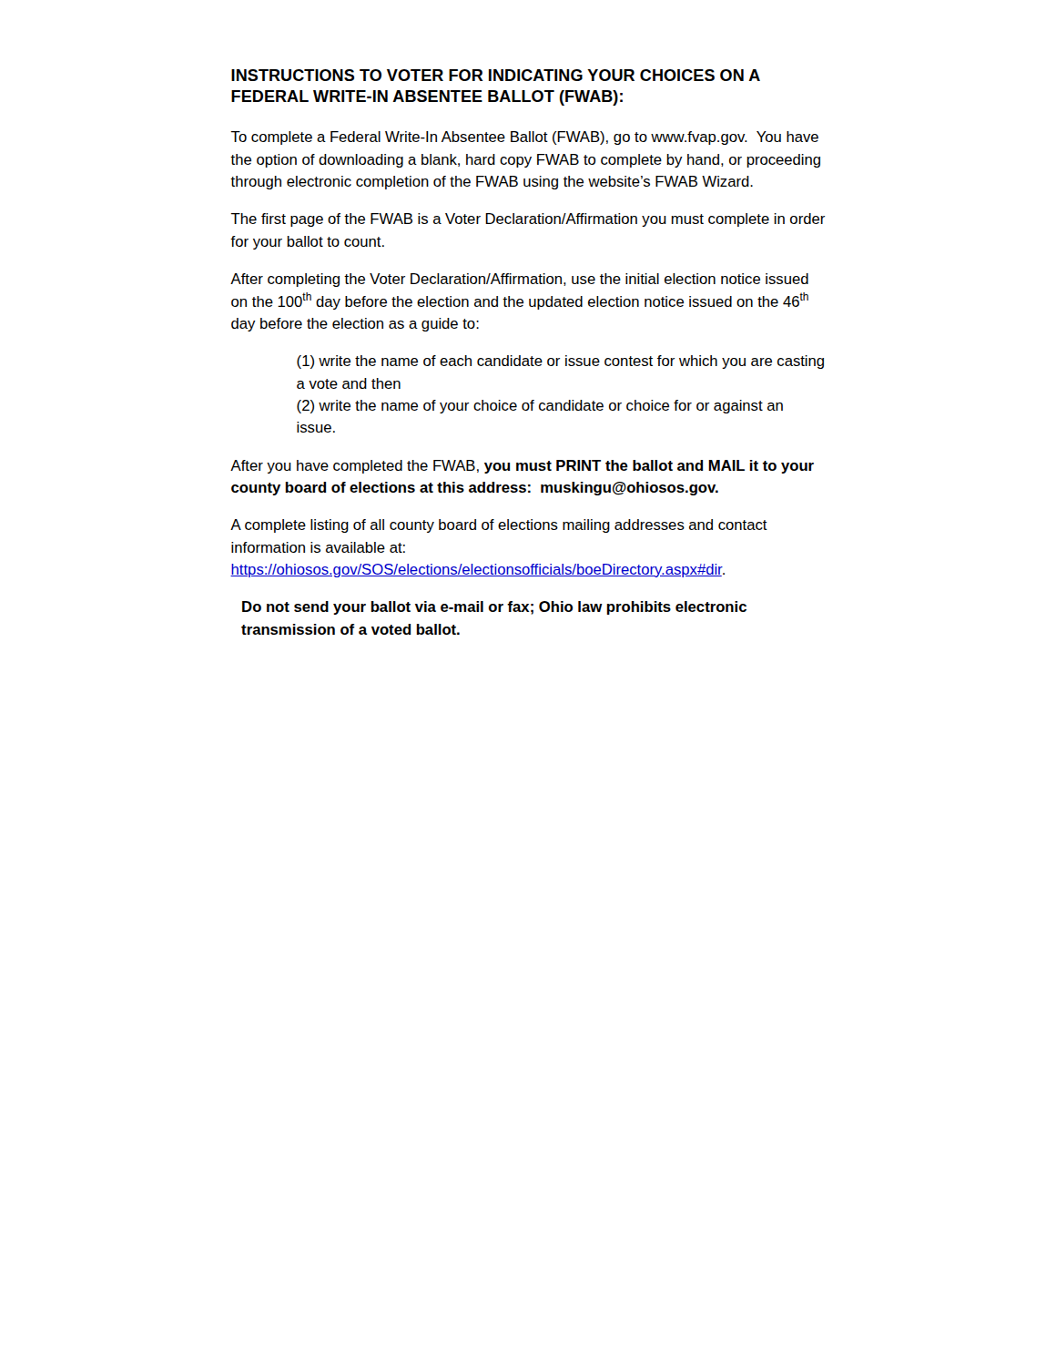INSTRUCTIONS TO VOTER FOR INDICATING YOUR CHOICES ON A
FEDERAL WRITE-IN ABSENTEE BALLOT (FWAB):
To complete a Federal Write-In Absentee Ballot (FWAB), go to www.fvap.gov. You have the option of downloading a blank, hard copy FWAB to complete by hand, or proceeding through electronic completion of the FWAB using the website’s FWAB Wizard.
The first page of the FWAB is a Voter Declaration/Affirmation you must complete in order for your ballot to count.
After completing the Voter Declaration/Affirmation, use the initial election notice issued on the 100th day before the election and the updated election notice issued on the 46th day before the election as a guide to:
(1) write the name of each candidate or issue contest for which you are casting a vote and then (2) write the name of your choice of candidate or choice for or against an issue.
After you have completed the FWAB, you must PRINT the ballot and MAIL it to your county board of elections at this address: muskingu@ohiosos.gov.
A complete listing of all county board of elections mailing addresses and contact information is available at: https://ohiosos.gov/SOS/elections/electionsofficials/boeDirectory.aspx#dir.
Do not send your ballot via e-mail or fax; Ohio law prohibits electronic transmission of a voted ballot.